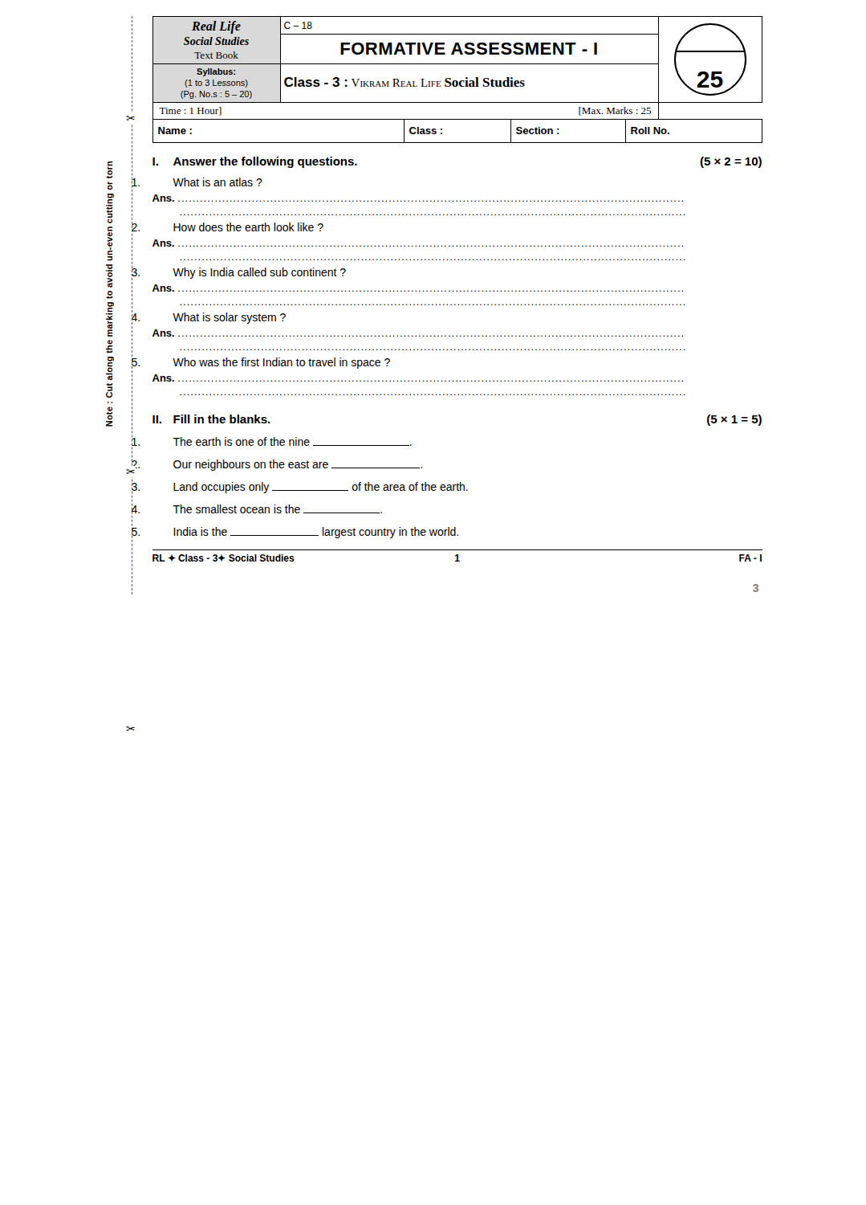✂
✂
✂
Note : Cut along the marking to avoid un-even cutting or torn
| Real Life Social Studies Text Book | C – 18 | 25 |
| FORMATIVE ASSESSMENT - I |
| Syllabus: (1 to 3 Lessons) (Pg. No.s : 5 – 20) | Class - 3 : Vikram Real Life Social Studies |
| Time : 1 Hour] [Max. Marks : 25 | |
| Name : | Class : | Section : | Roll No. |
I. Answer the following questions. (5 × 2 = 10)
1. What is an atlas ?
Ans. .........................................................................................................................................
.........................................................................................................................................
2. How does the earth look like ?
Ans. .........................................................................................................................................
.........................................................................................................................................
3. Why is India called sub continent ?
Ans. .........................................................................................................................................
.........................................................................................................................................
4. What is solar system ?
Ans. .........................................................................................................................................
.........................................................................................................................................
5. Who was the first Indian to travel in space ?
Ans. .........................................................................................................................................
.........................................................................................................................................
II. Fill in the blanks. (5 × 1 = 5)
1. The earth is one of the nine .
2. Our neighbours on the east are .
3. Land occupies only of the area of the earth.
4. The smallest ocean is the .
5. India is the largest country in the world.
RL ✦ Class - 3✦ Social Studies 1 FA - I
3